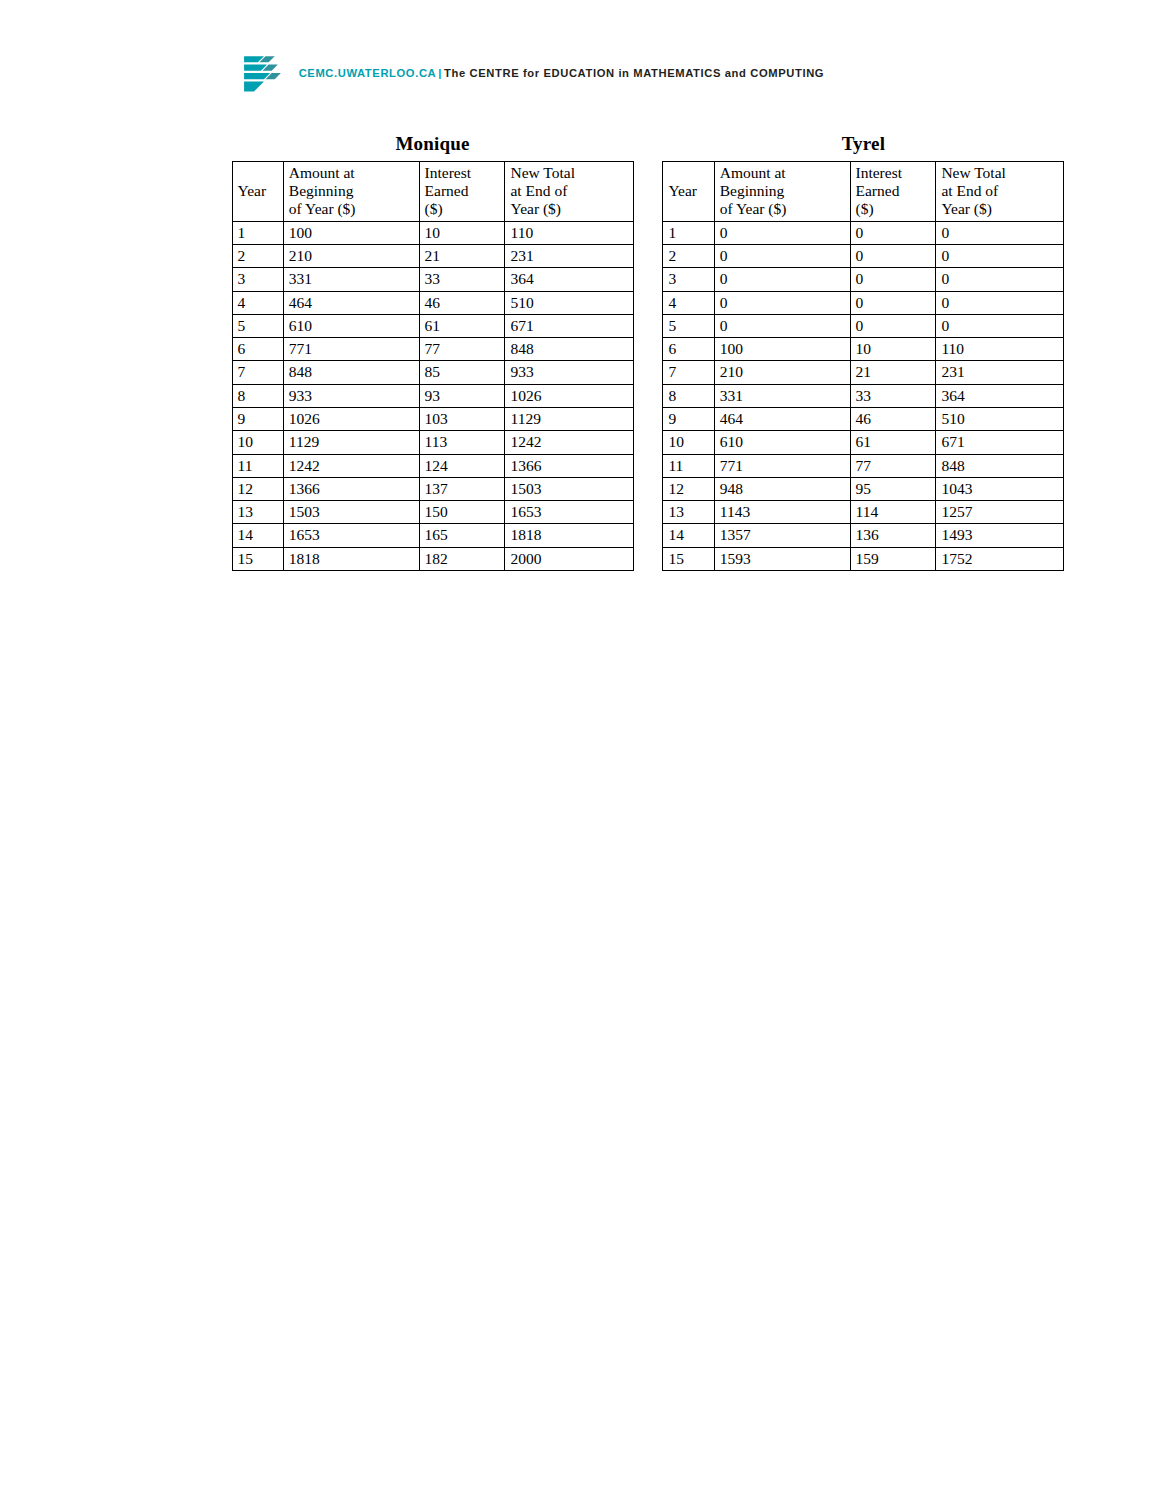CEMC.UWATERLOO.CA|The CENTRE for EDUCATION in MATHEMATICS and COMPUTING
Monique
| Year | Amount at Beginning of Year ($) | Interest Earned ($) | New Total at End of Year ($) |
| --- | --- | --- | --- |
| 1 | 100 | 10 | 110 |
| 2 | 210 | 21 | 231 |
| 3 | 331 | 33 | 364 |
| 4 | 464 | 46 | 510 |
| 5 | 610 | 61 | 671 |
| 6 | 771 | 77 | 848 |
| 7 | 848 | 85 | 933 |
| 8 | 933 | 93 | 1026 |
| 9 | 1026 | 103 | 1129 |
| 10 | 1129 | 113 | 1242 |
| 11 | 1242 | 124 | 1366 |
| 12 | 1366 | 137 | 1503 |
| 13 | 1503 | 150 | 1653 |
| 14 | 1653 | 165 | 1818 |
| 15 | 1818 | 182 | 2000 |
Tyrel
| Year | Amount at Beginning of Year ($) | Interest Earned ($) | New Total at End of Year ($) |
| --- | --- | --- | --- |
| 1 | 0 | 0 | 0 |
| 2 | 0 | 0 | 0 |
| 3 | 0 | 0 | 0 |
| 4 | 0 | 0 | 0 |
| 5 | 0 | 0 | 0 |
| 6 | 100 | 10 | 110 |
| 7 | 210 | 21 | 231 |
| 8 | 331 | 33 | 364 |
| 9 | 464 | 46 | 510 |
| 10 | 610 | 61 | 671 |
| 11 | 771 | 77 | 848 |
| 12 | 948 | 95 | 1043 |
| 13 | 1143 | 114 | 1257 |
| 14 | 1357 | 136 | 1493 |
| 15 | 1593 | 159 | 1752 |